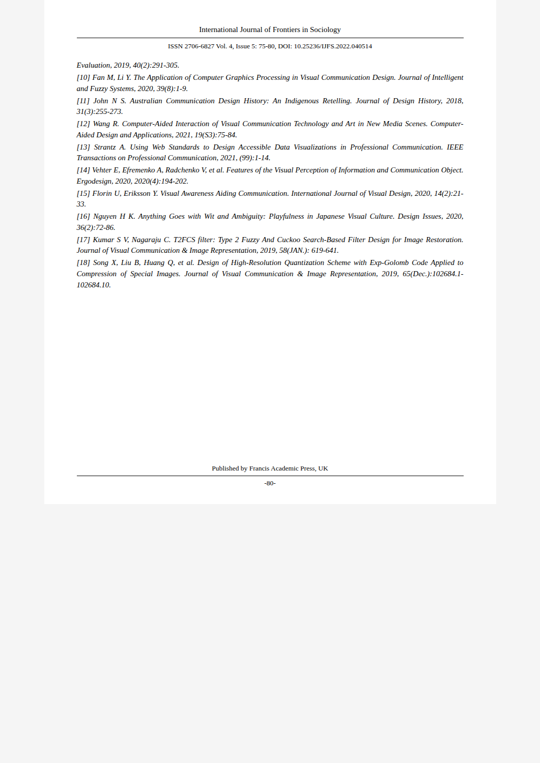International Journal of Frontiers in Sociology
ISSN 2706-6827 Vol. 4, Issue 5: 75-80, DOI: 10.25236/IJFS.2022.040514
Evaluation, 2019, 40(2):291-305.
[10] Fan M, Li Y. The Application of Computer Graphics Processing in Visual Communication Design. Journal of Intelligent and Fuzzy Systems, 2020, 39(8):1-9.
[11] John N S. Australian Communication Design History: An Indigenous Retelling. Journal of Design History, 2018, 31(3):255-273.
[12] Wang R. Computer-Aided Interaction of Visual Communication Technology and Art in New Media Scenes. Computer-Aided Design and Applications, 2021, 19(S3):75-84.
[13] Strantz A. Using Web Standards to Design Accessible Data Visualizations in Professional Communication. IEEE Transactions on Professional Communication, 2021, (99):1-14.
[14] Vehter E, Efremenko A, Radchenko V, et al. Features of the Visual Perception of Information and Communication Object. Ergodesign, 2020, 2020(4):194-202.
[15] Florin U, Eriksson Y. Visual Awareness Aiding Communication. International Journal of Visual Design, 2020, 14(2):21-33.
[16] Nguyen H K. Anything Goes with Wit and Ambiguity: Playfulness in Japanese Visual Culture. Design Issues, 2020, 36(2):72-86.
[17] Kumar S V, Nagaraju C. T2FCS filter: Type 2 Fuzzy And Cuckoo Search-Based Filter Design for Image Restoration. Journal of Visual Communication & Image Representation, 2019, 58(JAN.): 619-641.
[18] Song X, Liu B, Huang Q, et al. Design of High-Resolution Quantization Scheme with Exp-Golomb Code Applied to Compression of Special Images. Journal of Visual Communication & Image Representation, 2019, 65(Dec.):102684.1-102684.10.
Published by Francis Academic Press, UK
-80-